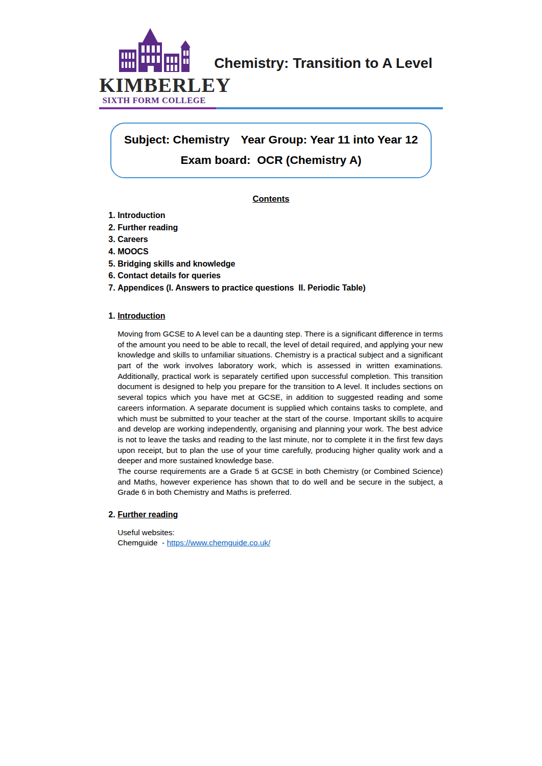KIMBERLEY
SIXTH FORM COLLEGE
Chemistry: Transition to A Level
Subject: Chemistry Year Group: Year 11 into Year 12
Exam board: OCR (Chemistry A)
Contents
Introduction
Further reading
Careers
MOOCS
Bridging skills and knowledge
Contact details for queries
Appendices (I. Answers to practice questions II. Periodic Table)
Introduction
Moving from GCSE to A level can be a daunting step. There is a significant difference in terms of the amount you need to be able to recall, the level of detail required, and applying your new knowledge and skills to unfamiliar situations. Chemistry is a practical subject and a significant part of the work involves laboratory work, which is assessed in written examinations. Additionally, practical work is separately certified upon successful completion. This transition document is designed to help you prepare for the transition to A level. It includes sections on several topics which you have met at GCSE, in addition to suggested reading and some careers information. A separate document is supplied which contains tasks to complete, and which must be submitted to your teacher at the start of the course. Important skills to acquire and develop are working independently, organising and planning your work. The best advice is not to leave the tasks and reading to the last minute, nor to complete it in the first few days upon receipt, but to plan the use of your time carefully, producing higher quality work and a deeper and more sustained knowledge base.
The course requirements are a Grade 5 at GCSE in both Chemistry (or Combined Science) and Maths, however experience has shown that to do well and be secure in the subject, a Grade 6 in both Chemistry and Maths is preferred.
Further reading
Useful websites:
Chemguide - https://www.chemguide.co.uk/